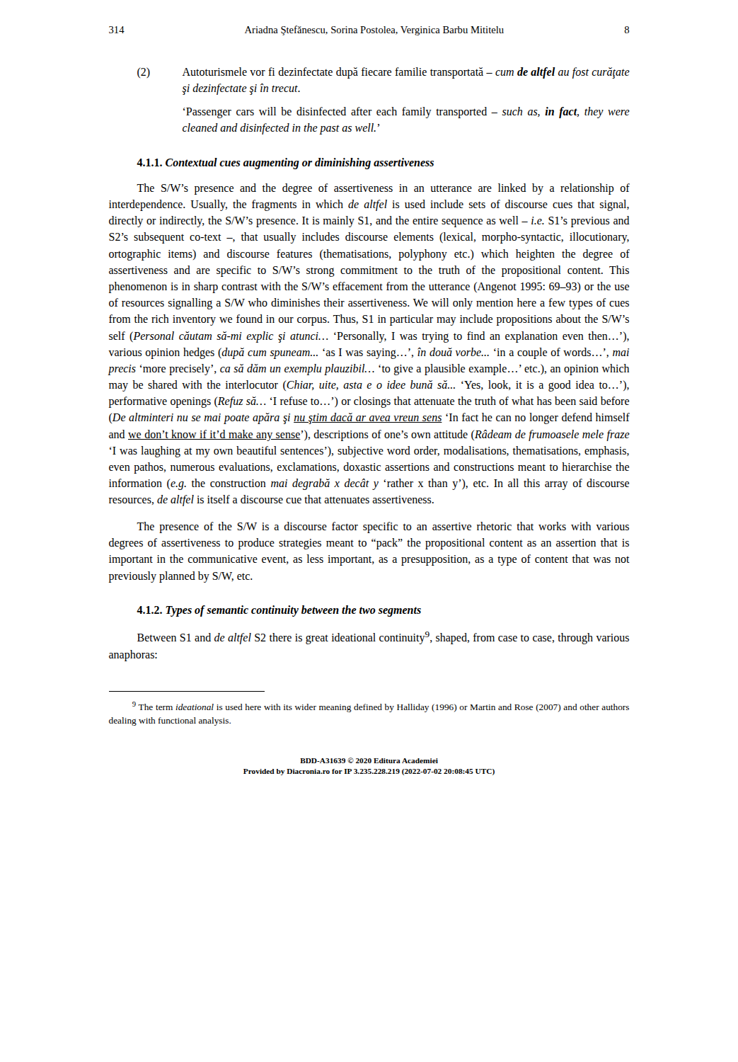314 Ariadna Ştefănescu, Sorina Postolea, Verginica Barbu Mititelu 8
(2) Autoturismele vor fi dezinfectate după fiecare familie transportată – cum de altfel au fost curăţate şi dezinfectate şi în trecut.
‘Passenger cars will be disinfected after each family transported – such as, in fact, they were cleaned and disinfected in the past as well.’
4.1.1. Contextual cues augmenting or diminishing assertiveness
The S/W’s presence and the degree of assertiveness in an utterance are linked by a relationship of interdependence. Usually, the fragments in which de altfel is used include sets of discourse cues that signal, directly or indirectly, the S/W’s presence. It is mainly S1, and the entire sequence as well – i.e. S1’s previous and S2’s subsequent co-text –, that usually includes discourse elements (lexical, morpho-syntactic, illocutionary, ortographic items) and discourse features (thematisations, polyphony etc.) which heighten the degree of assertiveness and are specific to S/W’s strong commitment to the truth of the propositional content. This phenomenon is in sharp contrast with the S/W’s effacement from the utterance (Angenot 1995: 69–93) or the use of resources signalling a S/W who diminishes their assertiveness. We will only mention here a few types of cues from the rich inventory we found in our corpus. Thus, S1 in particular may include propositions about the S/W’s self (Personal căutam să-mi explic şi atunci… ‘Personally, I was trying to find an explanation even then…’), various opinion hedges (după cum spuneam... ‘as I was saying…’, în două vorbe... ‘in a couple of words…’, mai precis ‘more precisely’, ca să dăm un exemplu plauzibil… ‘to give a plausible example…’ etc.), an opinion which may be shared with the interlocutor (Chiar, uite, asta e o idee bună să... ‘Yes, look, it is a good idea to…’), performative openings (Refuz să… ‘I refuse to…’) or closings that attenuate the truth of what has been said before (De altminteri nu se mai poate apăra şi nu ştim dacă ar avea vreun sens ‘In fact he can no longer defend himself and we don’t know if it’d make any sense’), descriptions of one’s own attitude (Râdeam de frumoasele mele fraze ‘I was laughing at my own beautiful sentences’), subjective word order, modalisations, thematisations, emphasis, even pathos, numerous evaluations, exclamations, doxastic assertions and constructions meant to hierarchise the information (e.g. the construction mai degrabă x decât y ‘rather x than y’), etc. In all this array of discourse resources, de altfel is itself a discourse cue that attenuates assertiveness.
The presence of the S/W is a discourse factor specific to an assertive rhetoric that works with various degrees of assertiveness to produce strategies meant to “pack” the propositional content as an assertion that is important in the communicative event, as less important, as a presupposition, as a type of content that was not previously planned by S/W, etc.
4.1.2. Types of semantic continuity between the two segments
Between S1 and de altfel S2 there is great ideational continuity9, shaped, from case to case, through various anaphoras:
9 The term ideational is used here with its wider meaning defined by Halliday (1996) or Martin and Rose (2007) and other authors dealing with functional analysis.
BDD-A31639 © 2020 Editura Academiei
Provided by Diacronia.ro for IP 3.235.228.219 (2022-07-02 20:08:45 UTC)